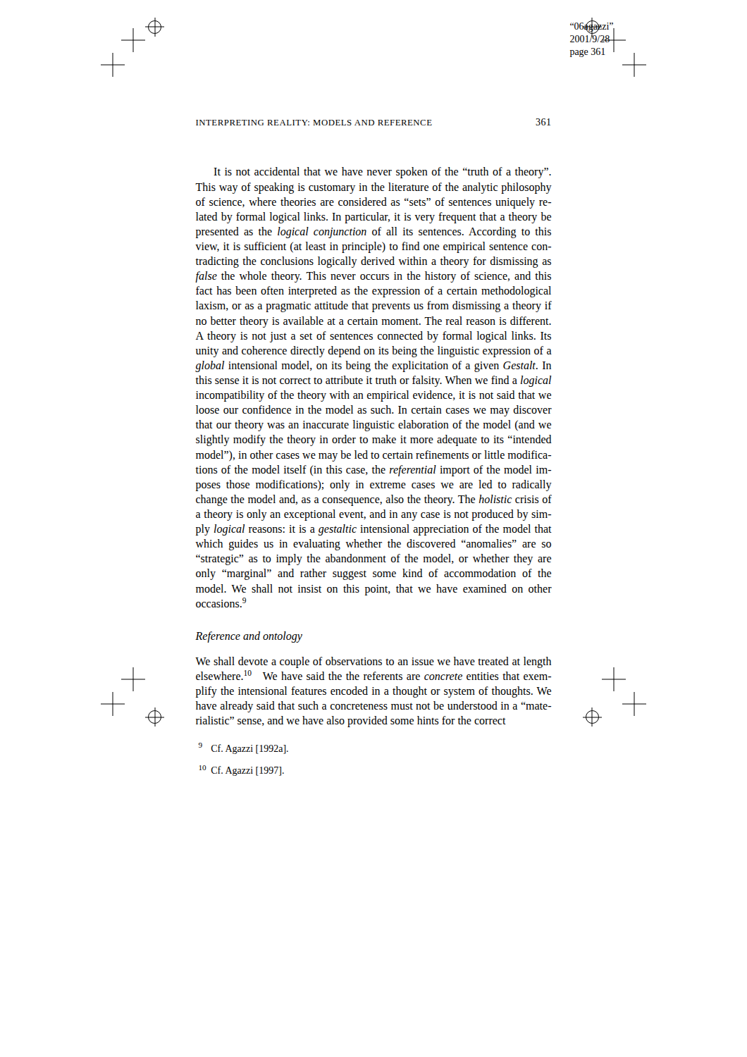“06agazzi”
2001/9/28
page 361
Interpreting reality: models and reference 361
It is not accidental that we have never spoken of the “truth of a theory”. This way of speaking is customary in the literature of the analytic philosophy of science, where theories are considered as “sets” of sentences uniquely related by formal logical links. In particular, it is very frequent that a theory be presented as the logical conjunction of all its sentences. According to this view, it is sufficient (at least in principle) to find one empirical sentence contradicting the conclusions logically derived within a theory for dismissing as false the whole theory. This never occurs in the history of science, and this fact has been often interpreted as the expression of a certain methodological laxism, or as a pragmatic attitude that prevents us from dismissing a theory if no better theory is available at a certain moment. The real reason is different. A theory is not just a set of sentences connected by formal logical links. Its unity and coherence directly depend on its being the linguistic expression of a global intensional model, on its being the explicitation of a given Gestalt. In this sense it is not correct to attribute it truth or falsity. When we find a logical incompatibility of the theory with an empirical evidence, it is not said that we loose our confidence in the model as such. In certain cases we may discover that our theory was an inaccurate linguistic elaboration of the model (and we slightly modify the theory in order to make it more adequate to its “intended model”), in other cases we may be led to certain refinements or little modifications of the model itself (in this case, the referential import of the model imposes those modifications); only in extreme cases we are led to radically change the model and, as a consequence, also the theory. The holistic crisis of a theory is only an exceptional event, and in any case is not produced by simply logical reasons: it is a gestaltic intensional appreciation of the model that which guides us in evaluating whether the discovered “anomalies” are so “strategic” as to imply the abandonment of the model, or whether they are only “marginal” and rather suggest some kind of accommodation of the model. We shall not insist on this point, that we have examined on other occasions.9
Reference and ontology
We shall devote a couple of observations to an issue we have treated at length elsewhere.10 We have said the the referents are concrete entities that exemplify the intensional features encoded in a thought or system of thoughts. We have already said that such a concreteness must not be understood in a “materialistic” sense, and we have also provided some hints for the correct
9 Cf. Agazzi [1992a].
10 Cf. Agazzi [1997].